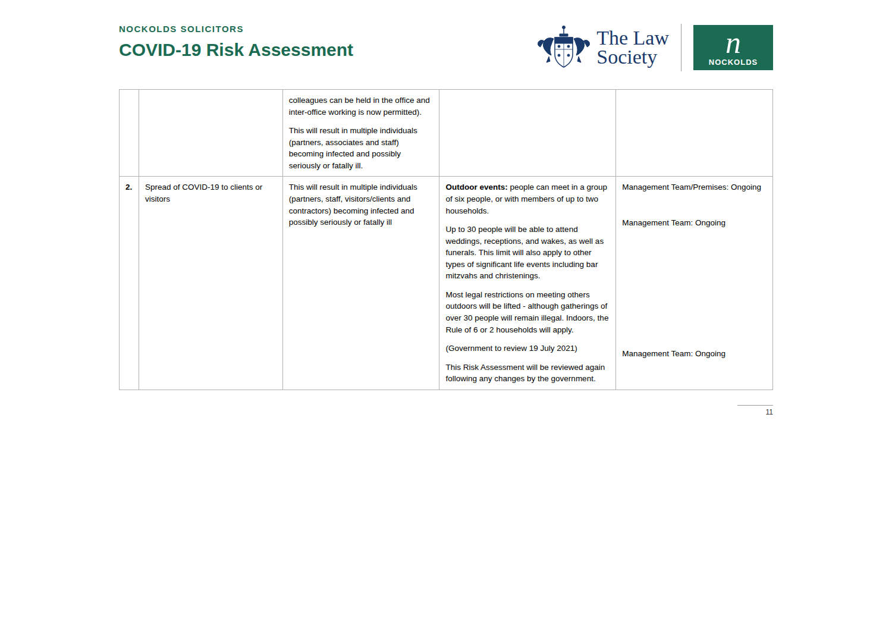NOCKOLDS SOLICITORS
COVID-19 Risk Assessment
The Law
Society
n NOCKOLDS
| | | colleagues can be held in the office and inter-office working is now permitted). This will result in multiple individuals (partners, associates and staff) becoming infected and possibly seriously or fatally ill. | | |
| 2. | Spread of COVID-19 to clients or visitors | This will result in multiple individuals (partners, staff, visitors/clients and contractors) becoming infected and possibly seriously or fatally ill | Outdoor events: people can meet in a group of six people, or with members of up to two households. Up to 30 people will be able to attend weddings, receptions, and wakes, as well as funerals. This limit will also apply to other types of significant life events including bar mitzvahs and christenings. Most legal restrictions on meeting others outdoors will be lifted - although gatherings of over 30 people will remain illegal. Indoors, the Rule of 6 or 2 households will apply. (Government to review 19 July 2021) This Risk Assessment will be reviewed again following any changes by the government. | Management Team/Premises: Ongoing Management Team: Ongoing Management Team: Ongoing |
11